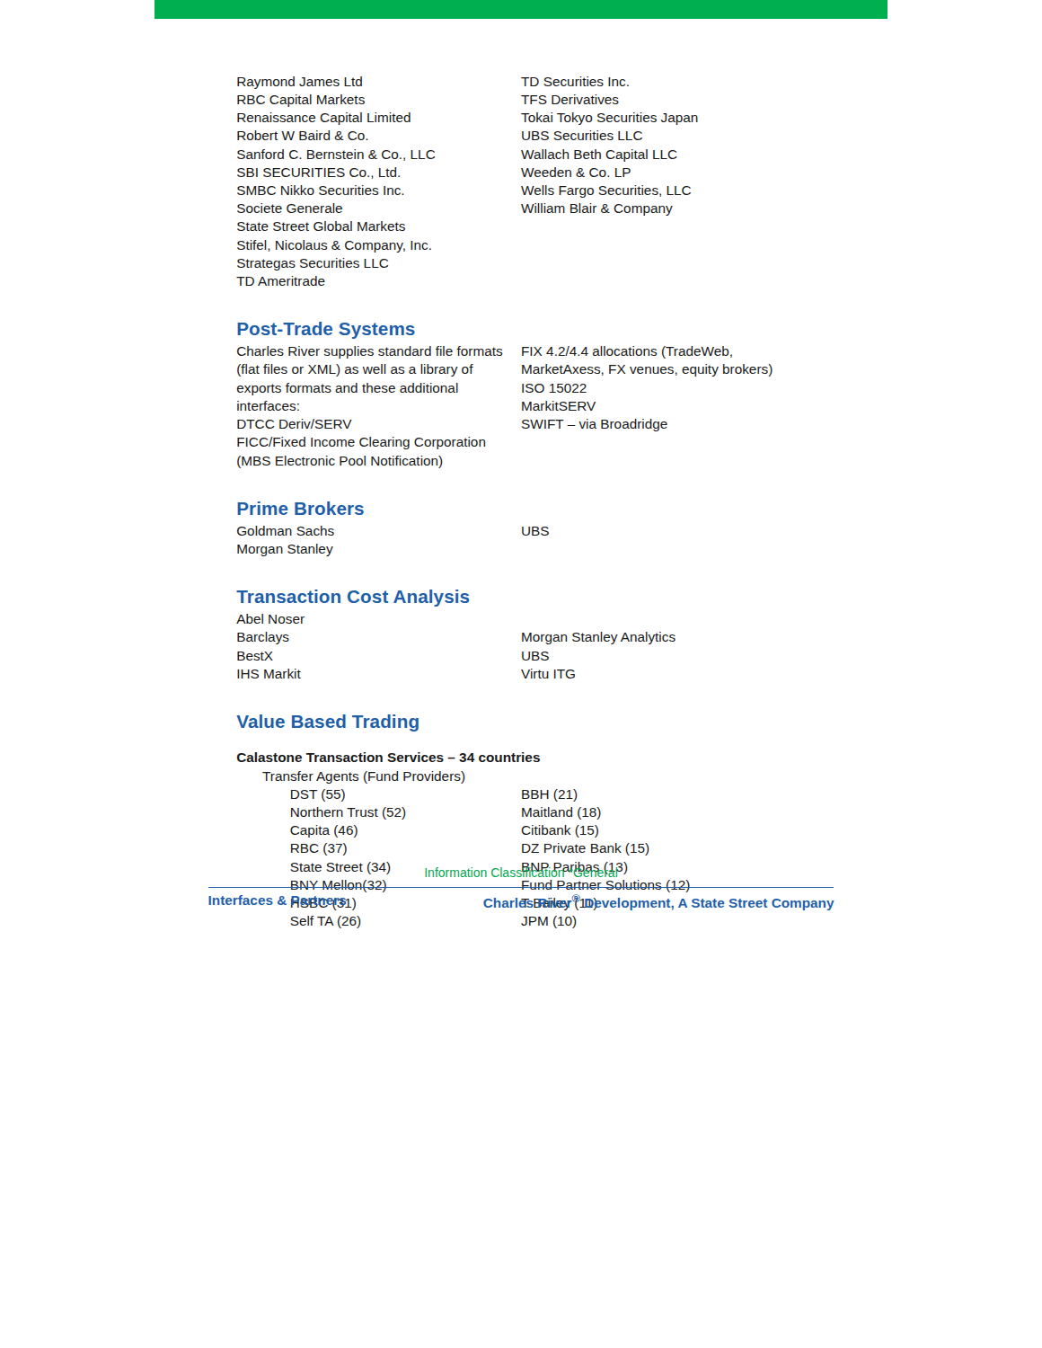Raymond James Ltd
RBC Capital Markets
Renaissance Capital Limited
Robert W Baird & Co.
Sanford C. Bernstein & Co., LLC
SBI SECURITIES Co., Ltd.
SMBC Nikko Securities Inc.
Societe Generale
State Street Global Markets
Stifel, Nicolaus & Company, Inc.
Strategas Securities LLC
TD Ameritrade
TD Securities Inc.
TFS Derivatives
Tokai Tokyo Securities Japan
UBS Securities LLC
Wallach Beth Capital LLC
Weeden & Co. LP
Wells Fargo Securities, LLC
William Blair & Company
Post-Trade Systems
Charles River supplies standard file formats (flat files or XML) as well as a library of exports formats and these additional interfaces:
DTCC Deriv/SERV
FICC/Fixed Income Clearing Corporation (MBS Electronic Pool Notification)
FIX 4.2/4.4 allocations (TradeWeb, MarketAxess, FX venues, equity brokers)
ISO 15022
MarkitSERV
SWIFT – via Broadridge
Prime Brokers
Goldman Sachs
Morgan Stanley
UBS
Transaction Cost Analysis
Abel Noser
Barclays
BestX
IHS Markit
Morgan Stanley Analytics
UBS
Virtu ITG
Value Based Trading
Calastone Transaction Services – 34 countries
Transfer Agents (Fund Providers)
DST (55)
Northern Trust (52)
Capita (46)
RBC (37)
State Street (34)
BNY Mellon(32)
HSBC (31)
Self TA (26)
BBH (21)
Maitland (18)
Citibank (15)
DZ Private Bank (15)
BNP Paribas (13)
Fund Partner Solutions (12)
T Bailey (11)
JPM (10)
Information Classification *General
Interfaces & Partners
Charles River® Development, A State Street Company